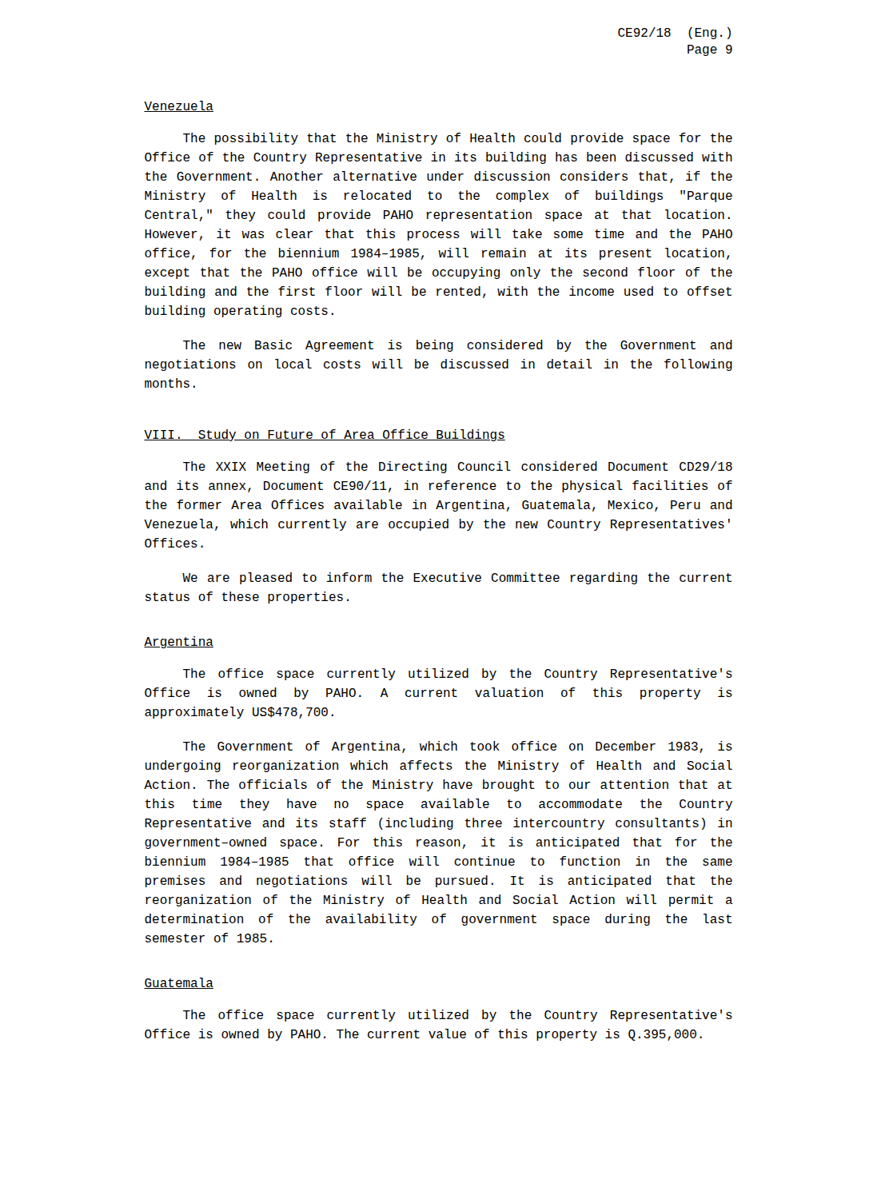CE92/18 (Eng.)
Page 9
Venezuela
The possibility that the Ministry of Health could provide space for the Office of the Country Representative in its building has been discussed with the Government. Another alternative under discussion considers that, if the Ministry of Health is relocated to the complex of buildings "Parque Central," they could provide PAHO representation space at that location. However, it was clear that this process will take some time and the PAHO office, for the biennium 1984–1985, will remain at its present location, except that the PAHO office will be occupying only the second floor of the building and the first floor will be rented, with the income used to offset building operating costs.
The new Basic Agreement is being considered by the Government and negotiations on local costs will be discussed in detail in the following months.
VIII. Study on Future of Area Office Buildings
The XXIX Meeting of the Directing Council considered Document CD29/18 and its annex, Document CE90/11, in reference to the physical facilities of the former Area Offices available in Argentina, Guatemala, Mexico, Peru and Venezuela, which currently are occupied by the new Country Representatives' Offices.
We are pleased to inform the Executive Committee regarding the current status of these properties.
Argentina
The office space currently utilized by the Country Representative's Office is owned by PAHO. A current valuation of this property is approximately US$478,700.
The Government of Argentina, which took office on December 1983, is undergoing reorganization which affects the Ministry of Health and Social Action. The officials of the Ministry have brought to our attention that at this time they have no space available to accommodate the Country Representative and its staff (including three intercountry consultants) in government–owned space. For this reason, it is anticipated that for the biennium 1984–1985 that office will continue to function in the same premises and negotiations will be pursued. It is anticipated that the reorganization of the Ministry of Health and Social Action will permit a determination of the availability of government space during the last semester of 1985.
Guatemala
The office space currently utilized by the Country Representative's Office is owned by PAHO. The current value of this property is Q.395,000.